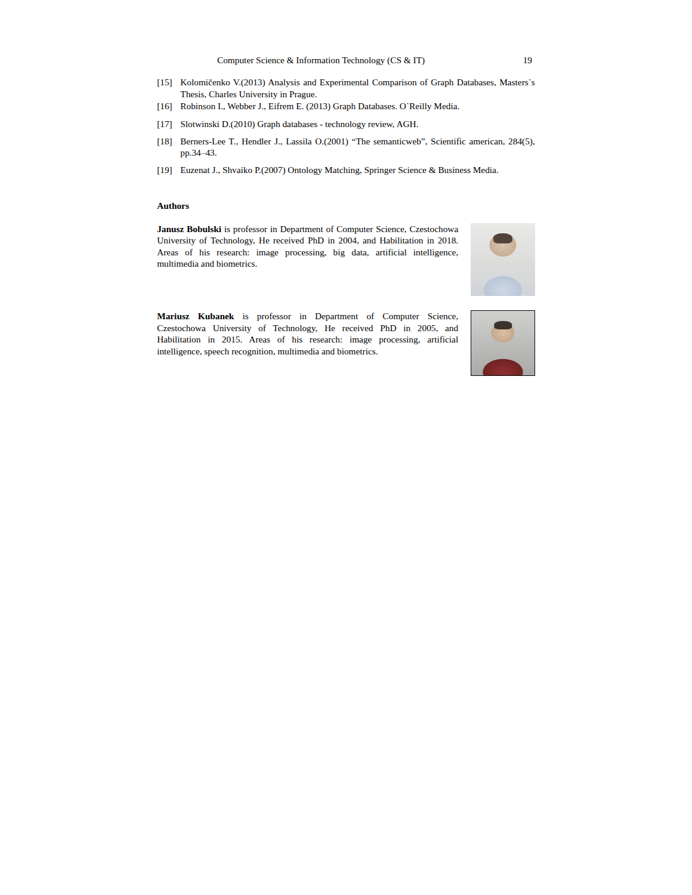Computer Science & Information Technology (CS & IT) 19
[15] Kolomičenko V.(2013) Analysis and Experimental Comparison of Graph Databases, Masters`s Thesis, Charles University in Prague.
[16] Robinson I., Webber J., Eifrem E. (2013) Graph Databases. O`Reilly Media.
[17] Slotwinski D.(2010) Graph databases - technology review, AGH.
[18] Berners-Lee T., Hendler J., Lassila O.(2001) “The semanticweb”, Scientific american, 284(5), pp.34–43.
[19] Euzenat J., Shvaiko P.(2007) Ontology Matching, Springer Science & Business Media.
Authors
Janusz Bobulski is professor in Department of Computer Science, Czestochowa University of Technology, He received PhD in 2004, and Habilitation in 2018. Areas of his research: image processing, big data, artificial intelligence, multimedia and biometrics.
Mariusz Kubanek is professor in Department of Computer Science, Czestochowa University of Technology, He received PhD in 2005, and Habilitation in 2015. Areas of his research: image processing, artificial intelligence, speech recognition, multimedia and biometrics.